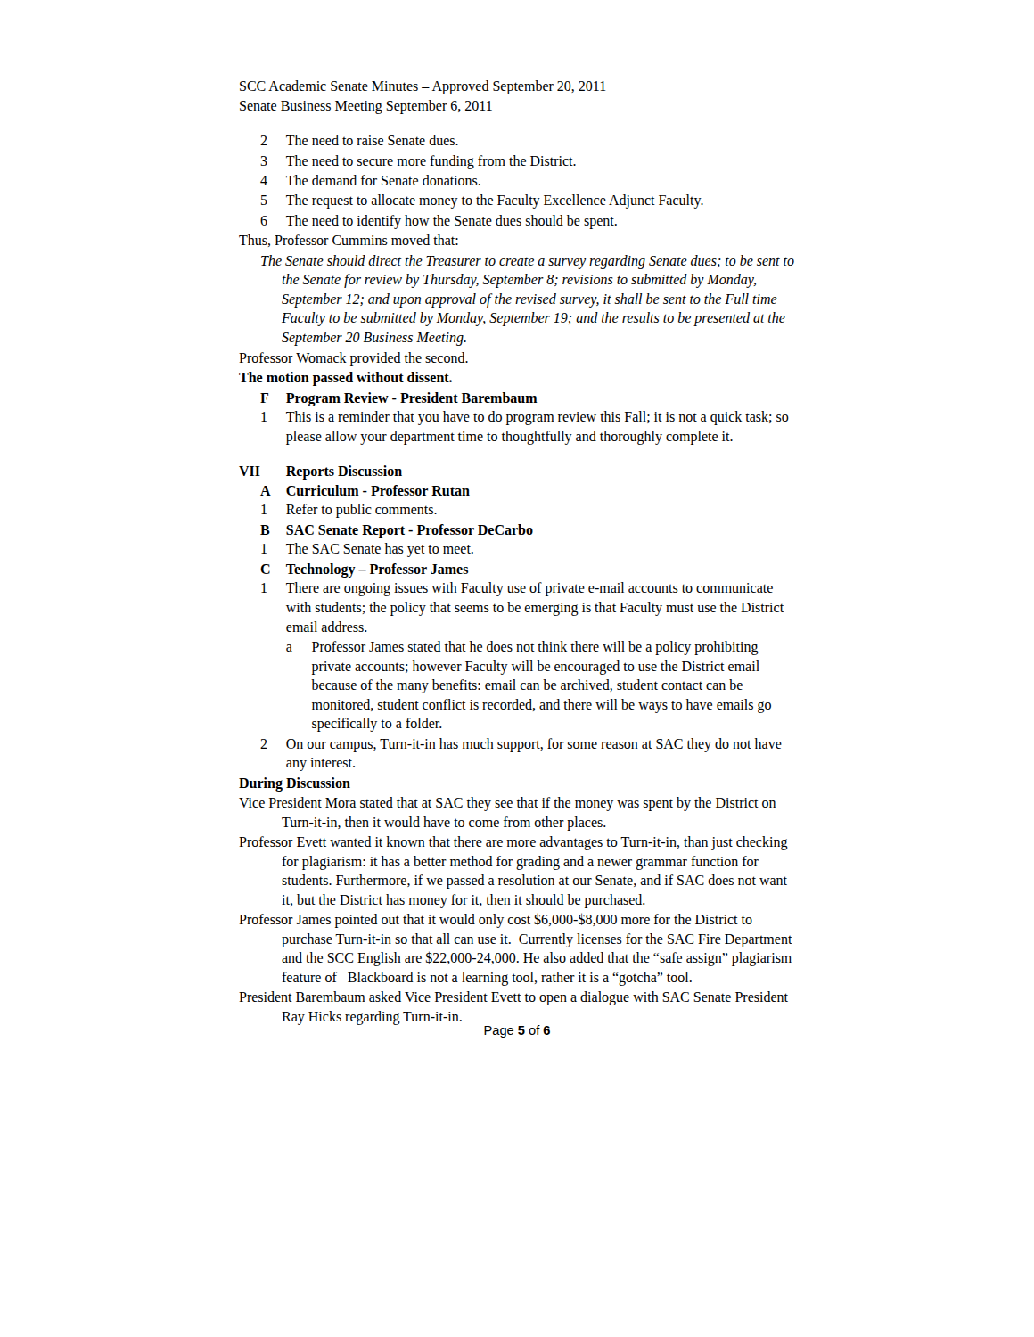SCC Academic Senate Minutes – Approved September 20, 2011
Senate Business Meeting September 6, 2011
2 The need to raise Senate dues.
3 The need to secure more funding from the District.
4 The demand for Senate donations.
5 The request to allocate money to the Faculty Excellence Adjunct Faculty.
6 The need to identify how the Senate dues should be spent.
Thus, Professor Cummins moved that:
The Senate should direct the Treasurer to create a survey regarding Senate dues; to be sent to the Senate for review by Thursday, September 8; revisions to submitted by Monday, September 12; and upon approval of the revised survey, it shall be sent to the Full time Faculty to be submitted by Monday, September 19; and the results to be presented at the September 20 Business Meeting.
Professor Womack provided the second.
The motion passed without dissent.
FProgram Review - President Barembaum
1 This is a reminder that you have to do program review this Fall; it is not a quick task; so please allow your department time to thoughtfully and thoroughly complete it.
VII Reports Discussion
ACurriculum - Professor Rutan
1 Refer to public comments.
BSAC Senate Report - Professor DeCarbo
1 The SAC Senate has yet to meet.
CTechnology – Professor James
1 There are ongoing issues with Faculty use of private e-mail accounts to communicate with students; the policy that seems to be emerging is that Faculty must use the District email address.
aProfessor James stated that he does not think there will be a policy prohibiting private accounts; however Faculty will be encouraged to use the District email because of the many benefits: email can be archived, student contact can be monitored, student conflict is recorded, and there will be ways to have emails go specifically to a folder.
2 On our campus, Turn-it-in has much support, for some reason at SAC they do not have any interest.
During Discussion
Vice President Mora stated that at SAC they see that if the money was spent by the District on Turn-it-in, then it would have to come from other places.
Professor Evett wanted it known that there are more advantages to Turn-it-in, than just checking for plagiarism: it has a better method for grading and a newer grammar function for students. Furthermore, if we passed a resolution at our Senate, and if SAC does not want it, but the District has money for it, then it should be purchased.
Professor James pointed out that it would only cost $6,000-$8,000 more for the District to purchase Turn-it-in so that all can use it. Currently licenses for the SAC Fire Department and the SCC English are $22,000-24,000. He also added that the “safe assign” plagiarism feature of Blackboard is not a learning tool, rather it is a “gotcha” tool.
President Barembaum asked Vice President Evett to open a dialogue with SAC Senate President Ray Hicks regarding Turn-it-in.
Page 5 of 6